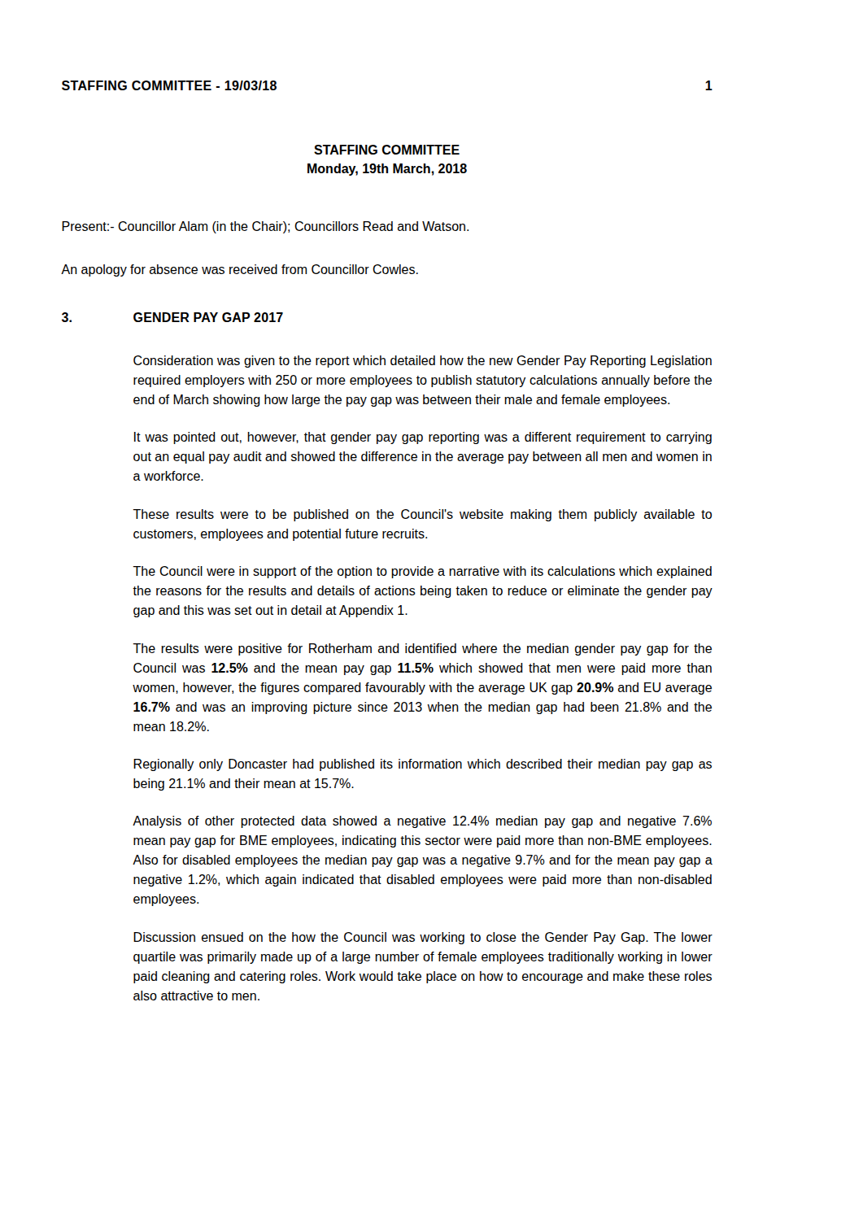STAFFING COMMITTEE - 19/03/18 1
STAFFING COMMITTEE Monday, 19th March, 2018
Present:- Councillor Alam (in the Chair); Councillors Read and Watson.
An apology for absence was received from Councillor Cowles.
3. GENDER PAY GAP 2017
Consideration was given to the report which detailed how the new Gender Pay Reporting Legislation required employers with 250 or more employees to publish statutory calculations annually before the end of March showing how large the pay gap was between their male and female employees.
It was pointed out, however, that gender pay gap reporting was a different requirement to carrying out an equal pay audit and showed the difference in the average pay between all men and women in a workforce.
These results were to be published on the Council's website making them publicly available to customers, employees and potential future recruits.
The Council were in support of the option to provide a narrative with its calculations which explained the reasons for the results and details of actions being taken to reduce or eliminate the gender pay gap and this was set out in detail at Appendix 1.
The results were positive for Rotherham and identified where the median gender pay gap for the Council was 12.5% and the mean pay gap 11.5% which showed that men were paid more than women, however, the figures compared favourably with the average UK gap 20.9% and EU average 16.7% and was an improving picture since 2013 when the median gap had been 21.8% and the mean 18.2%.
Regionally only Doncaster had published its information which described their median pay gap as being 21.1% and their mean at 15.7%.
Analysis of other protected data showed a negative 12.4% median pay gap and negative 7.6% mean pay gap for BME employees, indicating this sector were paid more than non-BME employees. Also for disabled employees the median pay gap was a negative 9.7% and for the mean pay gap a negative 1.2%, which again indicated that disabled employees were paid more than non-disabled employees.
Discussion ensued on the how the Council was working to close the Gender Pay Gap. The lower quartile was primarily made up of a large number of female employees traditionally working in lower paid cleaning and catering roles. Work would take place on how to encourage and make these roles also attractive to men.